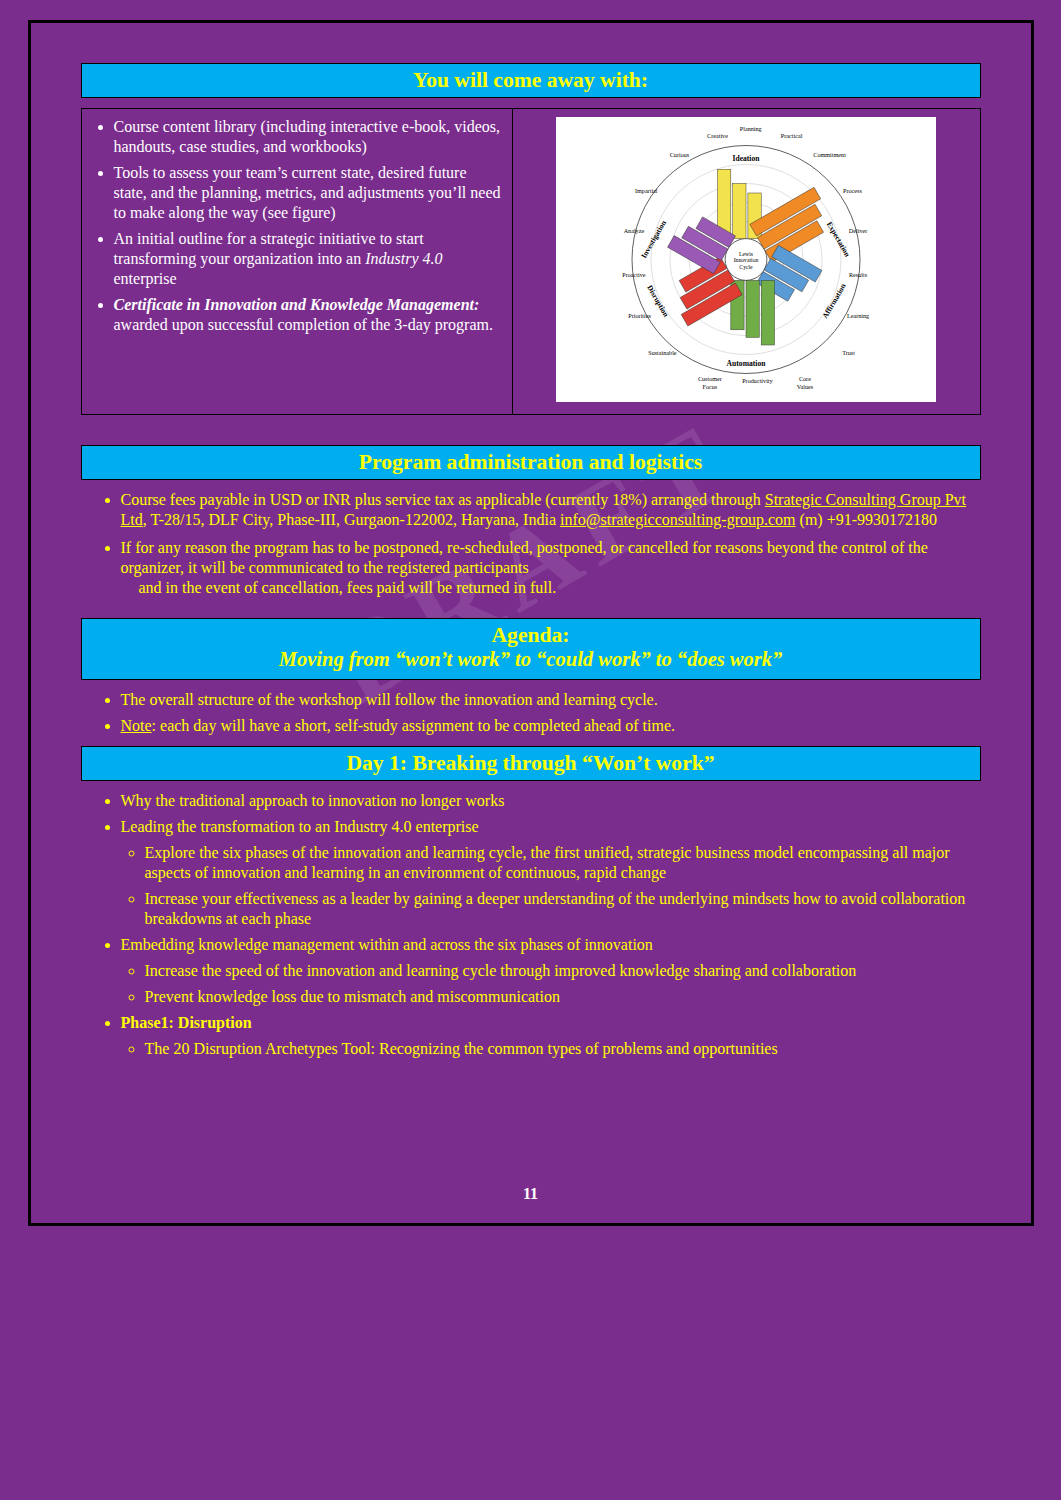DRAFT
You will come away with:
| Course content library (including interactive e-book, videos, handouts, case studies, and workbooks) Tools to assess your team’s current state, desired future state, and the planning, metrics, and adjustments you’ll need to make along the way (see figure) An initial outline for a strategic initiative to start transforming your organization into an Industry 4.0 enterprise Certificate in Innovation and Knowledge Management: awarded upon successful completion of the 3-day program. | Lewis Innovation Cycle Ideation Automation Expectation Affirmation Disruption Investigation Creative Planning Practical Curious Impartial Analyze Proactive Priorities Sustainable Customer Focus Productivity Core Values Trust Learning Results Deliver Process Commitment |
Program administration and logistics
Course fees payable in USD or INR plus service tax as applicable (currently 18%) arranged through Strategic Consulting Group Pvt Ltd, T-28/15, DLF City, Phase-III, Gurgaon-122002, Haryana, India info@strategicconsulting-group.com (m) +91-9930172180
If for any reason the program has to be postponed, re-scheduled, postponed, or cancelled for reasons beyond the control of the organizer, it will be communicated to the registered participants and in the event of cancellation, fees paid will be returned in full.
Agenda:Moving from “won’t work” to “could work” to “does work”
The overall structure of the workshop will follow the innovation and learning cycle.
Note: each day will have a short, self-study assignment to be completed ahead of time.
Day 1: Breaking through “Won’t work”
Why the traditional approach to innovation no longer works
Leading the transformation to an Industry 4.0 enterprise
Explore the six phases of the innovation and learning cycle, the first unified, strategic business model encompassing all major aspects of innovation and learning in an environment of continuous, rapid change
Increase your effectiveness as a leader by gaining a deeper understanding of the underlying mindsets how to avoid collaboration breakdowns at each phase
Embedding knowledge management within and across the six phases of innovation
Increase the speed of the innovation and learning cycle through improved knowledge sharing and collaboration
Prevent knowledge loss due to mismatch and miscommunication
Phase1: Disruption
The 20 Disruption Archetypes Tool: Recognizing the common types of problems and opportunities
11